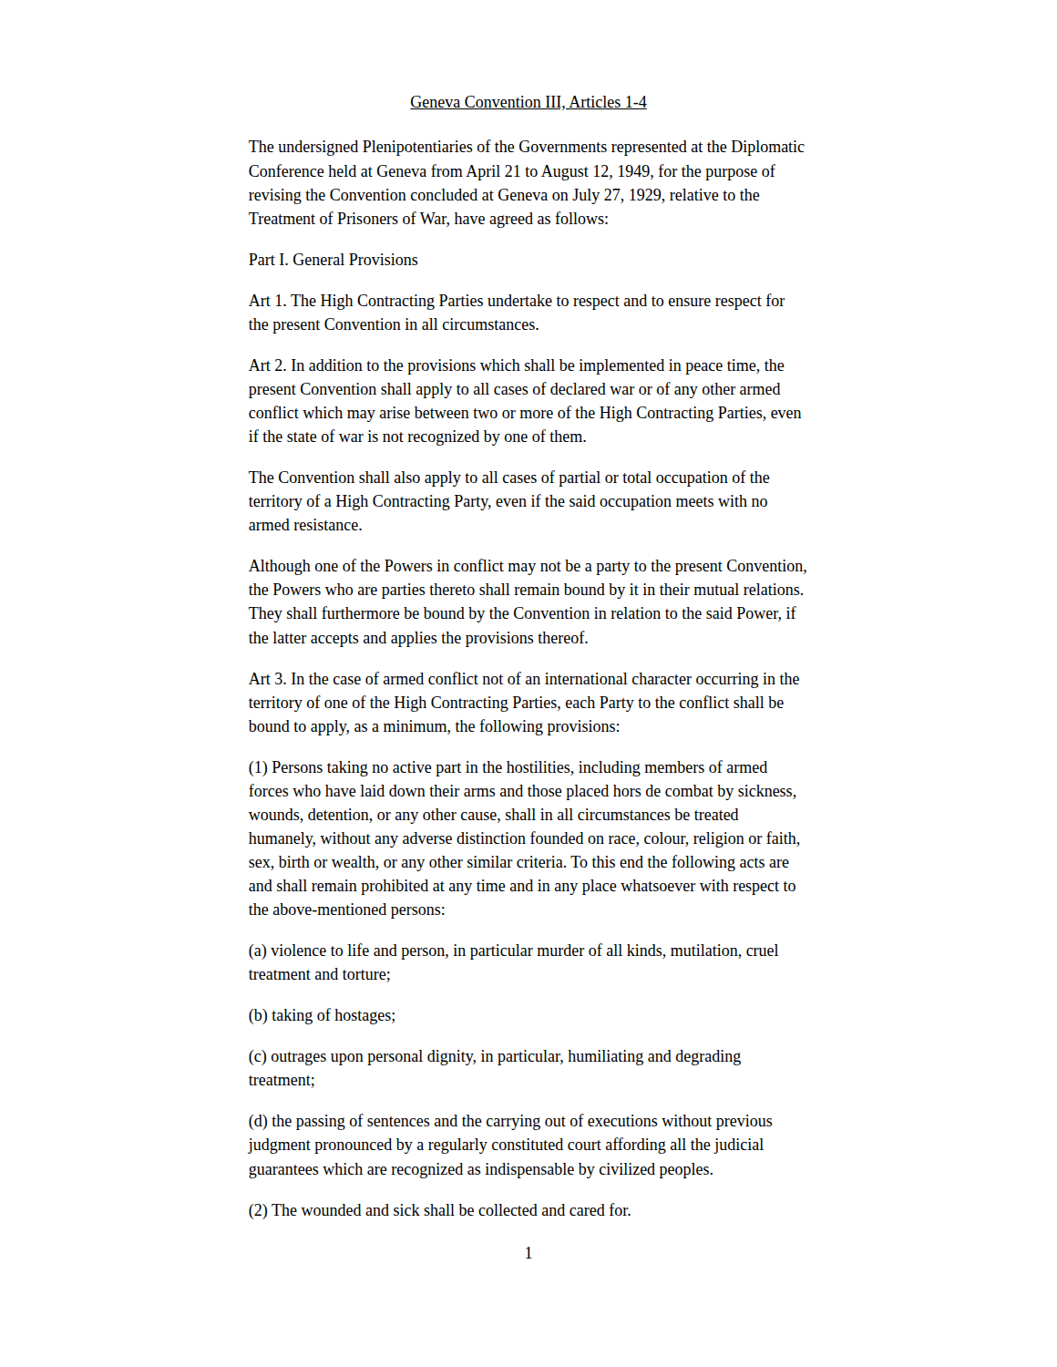Geneva Convention III, Articles 1-4
The undersigned Plenipotentiaries of the Governments represented at the Diplomatic Conference held at Geneva from April 21 to August 12, 1949, for the purpose of revising the Convention concluded at Geneva on July 27, 1929, relative to the Treatment of Prisoners of War, have agreed as follows:
Part I. General Provisions
Art 1. The High Contracting Parties undertake to respect and to ensure respect for the present Convention in all circumstances.
Art 2. In addition to the provisions which shall be implemented in peace time, the present Convention shall apply to all cases of declared war or of any other armed conflict which may arise between two or more of the High Contracting Parties, even if the state of war is not recognized by one of them.
The Convention shall also apply to all cases of partial or total occupation of the territory of a High Contracting Party, even if the said occupation meets with no armed resistance.
Although one of the Powers in conflict may not be a party to the present Convention, the Powers who are parties thereto shall remain bound by it in their mutual relations. They shall furthermore be bound by the Convention in relation to the said Power, if the latter accepts and applies the provisions thereof.
Art 3. In the case of armed conflict not of an international character occurring in the territory of one of the High Contracting Parties, each Party to the conflict shall be bound to apply, as a minimum, the following provisions:
(1) Persons taking no active part in the hostilities, including members of armed forces who have laid down their arms and those placed hors de combat by sickness, wounds, detention, or any other cause, shall in all circumstances be treated humanely, without any adverse distinction founded on race, colour, religion or faith, sex, birth or wealth, or any other similar criteria. To this end the following acts are and shall remain prohibited at any time and in any place whatsoever with respect to the above-mentioned persons:
(a) violence to life and person, in particular murder of all kinds, mutilation, cruel treatment and torture;
(b) taking of hostages;
(c) outrages upon personal dignity, in particular, humiliating and degrading treatment;
(d) the passing of sentences and the carrying out of executions without previous judgment pronounced by a regularly constituted court affording all the judicial guarantees which are recognized as indispensable by civilized peoples.
(2) The wounded and sick shall be collected and cared for.
1